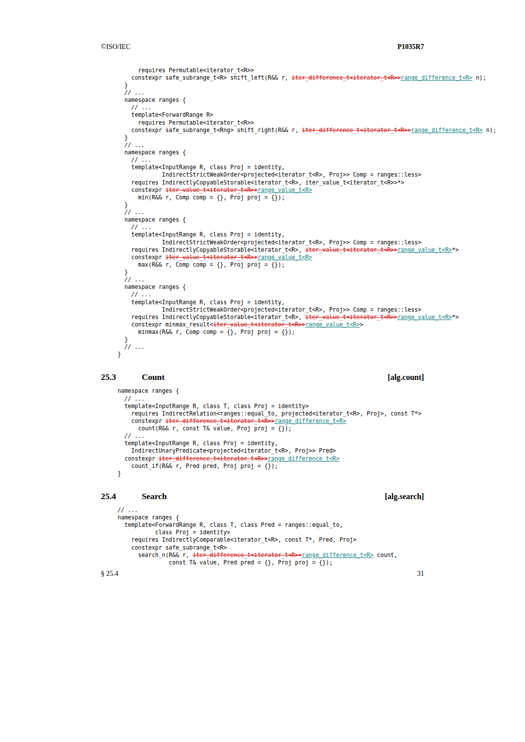©ISO/IEC
P1035R7
      requires Permutable<iterator_t<R>>
    constexpr safe_subrange_t<R> shift_left(R&& r, iter_difference_t<iterator_t<R>>range_difference_t<R> n);
  }
  // ...
  namespace ranges {
    // ...
    template<ForwardRange R>
      requires Permutable<iterator_t<R>>
    constexpr safe_subrange_t<Rng> shift_right(R&& r, iter_difference_t<iterator_t<R>>range_difference_t<R> n);
  }
  // ...
  namespace ranges {
    // ...
    template<InputRange R, class Proj = identity,
             IndirectStrictWeakOrder<projected<iterator_t<R>, Proj>> Comp = ranges::less>
    requires IndirectlyCopyableStorable<iterator_t<R>, iter_value_t<iterator_t<R>>*>
    constexpr iter_value_t<iterator_t<R>>range_value_t<R>
      min(R&& r, Comp comp = {}, Proj proj = {});
  }
  // ...
  namespace ranges {
    // ...
    template<InputRange R, class Proj = identity,
             IndirectStrictWeakOrder<projected<iterator_t<R>, Proj>> Comp = ranges::less>
    requires IndirectlyCopyableStorable<iterator_t<R>, iter_value_t<iterator_t<R>>range_value_t<R>*>
    constexpr iter_value_t<iterator_t<R>>range_value_t<R>
      max(R&& r, Comp comp = {}, Proj proj = {});
  }
  // ...
  namespace ranges {
    // ...
    template<InputRange R, class Proj = identity,
             IndirectStrictWeakOrder<projected<iterator_t<R>, Proj>> Comp = ranges::less>
    requires IndirectlyCopyableStorable<iterator_t<R>, iter_value_t<iterator_t<R>>range_value_t<R>*>
    constexpr minmax_result<iter_value_t<iterator_t<R>>range_value_t<R>>
      minmax(R&& r, Comp comp = {}, Proj proj = {});
  }
  // ...
}
25.3 Count[alg.count]
namespace ranges {
  // ...
  template<InputRange R, class T, class Proj = identity>
    requires IndirectRelation<ranges::equal_to, projected<iterator_t<R>, Proj>, const T*>
    constexpr iter_difference_t<iterator_t<R>>range_difference_t<R>
      count(R&& r, const T& value, Proj proj = {});
  // ...
  template<InputRange R, class Proj = identity,
    IndirectUnaryPredicate<projected<iterator_t<R>, Proj>> Pred>
  constexpr iter_difference_t<iterator_t<R>>range_difference_t<R>
    count_if(R&& r, Pred pred, Proj proj = {});
}
25.4 Search[alg.search]
// ...
namespace ranges {
  template<ForwardRange R, class T, class Pred = ranges::equal_to,
           class Proj = identity>
    requires IndirectlyComparable<iterator_t<R>, const T*, Pred, Proj>
    constexpr safe_subrange_t<R>
      search_n(R&& r, iter_difference_t<iterator_t<R>>range_difference_t<R> count,
               const T& value, Pred pred = {}, Proj proj = {});
§ 25.4
31